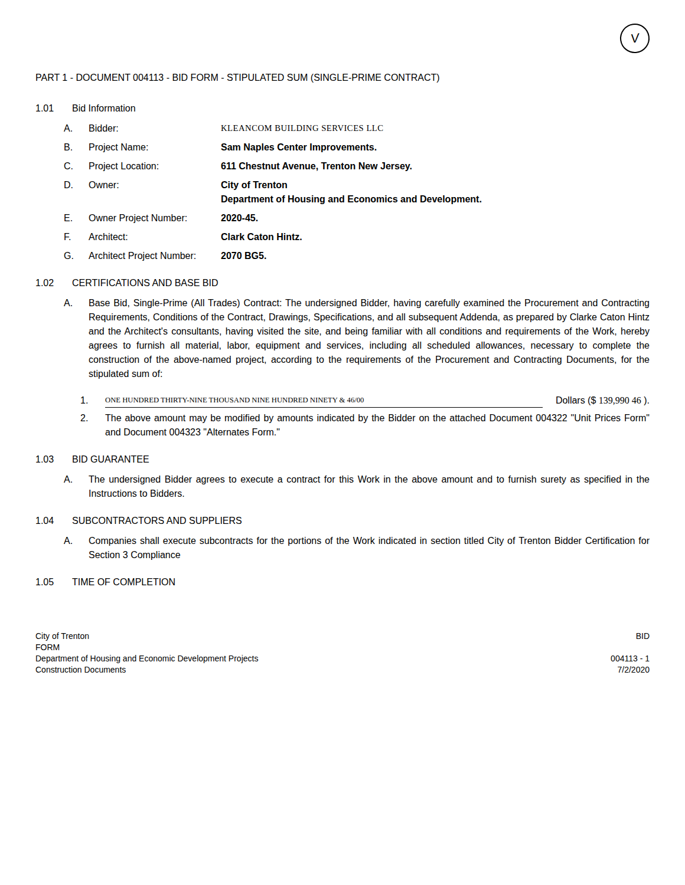V
PART 1 - DOCUMENT 004113 - BID FORM - STIPULATED SUM (SINGLE-PRIME CONTRACT)
1.01 Bid Information
A. Bidder: KLEANCOM BUILDING SERVICES LLC
B. Project Name: Sam Naples Center Improvements.
C. Project Location: 611 Chestnut Avenue, Trenton New Jersey.
D. Owner: City of Trenton
Department of Housing and Economics and Development.
E. Owner Project Number: 2020-45.
F. Architect: Clark Caton Hintz.
G. Architect Project Number: 2070 BG5.
1.02 CERTIFICATIONS AND BASE BID
A.
Base Bid, Single-Prime (All Trades) Contract: The undersigned Bidder, having carefully examined the Procurement and Contracting Requirements, Conditions of the Contract, Drawings, Specifications, and all subsequent Addenda, as prepared by Clarke Caton Hintz and the Architect's consultants, having visited the site, and being familiar with all conditions and requirements of the Work, hereby agrees to furnish all material, labor, equipment and services, including all scheduled allowances, necessary to complete the construction of the above-named project, according to the requirements of the Procurement and Contracting Documents, for the stipulated sum of:
1. ONE HUNDRED THIRTY-NINE THOUSAND NINE HUNDRED NINETY & 46/00 Dollars ($ 139,990 46 ).
2.
The above amount may be modified by amounts indicated by the Bidder on the attached Document 004322 "Unit Prices Form" and Document 004323 "Alternates Form."
1.03 BID GUARANTEE
A.
The undersigned Bidder agrees to execute a contract for this Work in the above amount and to furnish surety as specified in the Instructions to Bidders.
1.04 SUBCONTRACTORS AND SUPPLIERS
A.
Companies shall execute subcontracts for the portions of the Work indicated in section titled City of Trenton Bidder Certification for Section 3 Compliance
1.05 TIME OF COMPLETION
City of Trenton
FORM
Department of Housing and Economic Development Projects
Construction Documents
BID
004113 - 1
7/2/2020